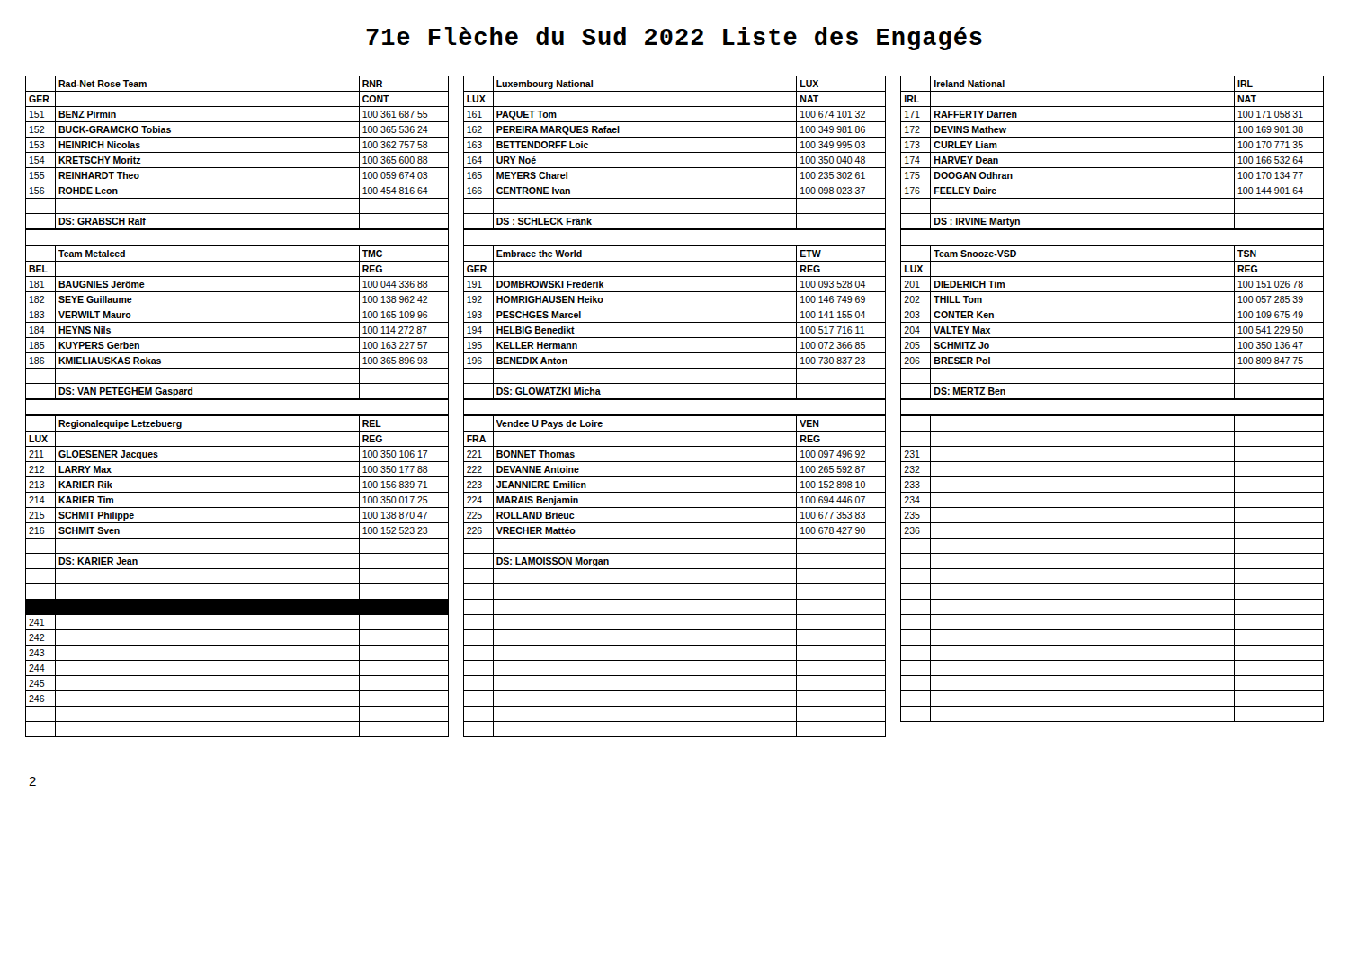71e Flèche du Sud 2022 Liste des Engagés
| / / Rad-Net Rose Team / RNR / / GER / / CONT / / 151 / BENZ Pirmin / 100 361 687 55 / / 152 / BUCK-GRAMCKO Tobias / 100 365 536 24 / / 153 / HEINRICH Nicolas / 100 362 757 58 / / 154 / KRETSCHY Moritz / 100 365 600 88 / / 155 / REINHARDT Theo / 100 059 674 03 / / 156 / ROHDE Leon / 100 454 816 64 / / / DS: GRABSCH Ralf / / / / Team Metalced / TMC / / BEL / / REG / / 181 / BAUGNIES Jérôme / 100 044 336 88 / / 182 / SEYE Guillaume / 100 138 962 42 / / 183 / VERWILT Mauro / 100 165 109 96 / / 184 / HEYNS Nils / 100 114 272 87 / / 185 / KUYPERS Gerben / 100 163 227 57 / / 186 / KMIELIAUSKAS Rokas / 100 365 896 93 / / / DS: VAN PETEGHEM Gaspard / / / / Regionalequipe Letzebuerg / REL / / LUX / / REG / / 211 / GLOESENER Jacques / 100 350 106 17 / / 212 / LARRY Max / 100 350 177 88 / / 213 / KARIER Rik / 100 156 839 71 / / 214 / KARIER Tim / 100 350 017 25 / / 215 / SCHMIT Philippe / 100 138 870 47 / / 216 / SCHMIT Sven / 100 152 523 23 / / / DS: KARIER Jean / / / 241 / / / / 242 / / / / 243 / / / / 244 / / / / 245 / / / / 246 / / / | | / / Luxembourg National / LUX / / LUX / / NAT / / 161 / PAQUET Tom / 100 674 101 32 / / 162 / PEREIRA MARQUES Rafael / 100 349 981 86 / / 163 / BETTENDORFF Loic / 100 349 995 03 / / 164 / URY Noé / 100 350 040 48 / / 165 / MEYERS Charel / 100 235 302 61 / / 166 / CENTRONE Ivan / 100 098 023 37 / / / DS : SCHLECK Fränk / / / / Embrace the World / ETW / / GER / / REG / / 191 / DOMBROWSKI Frederik / 100 093 528 04 / / 192 / HOMRIGHAUSEN Heiko / 100 146 749 69 / / 193 / PESCHGES Marcel / 100 141 155 04 / / 194 / HELBIG Benedikt / 100 517 716 11 / / 195 / KELLER Hermann / 100 072 366 85 / / 196 / BENEDIX Anton / 100 730 837 23 / / / DS: GLOWATZKI Micha / / / / Vendee U Pays de Loire / VEN / / FRA / / REG / / 221 / BONNET Thomas / 100 097 496 92 / / 222 / DEVANNE Antoine / 100 265 592 87 / / 223 / JEANNIERE Emilien / 100 152 898 10 / / 224 / MARAIS Benjamin / 100 694 446 07 / / 225 / ROLLAND Brieuc / 100 677 353 83 / / 226 / VRECHER Mattéo / 100 678 427 90 / / / DS: LAMOISSON Morgan / / | | / / Ireland National / IRL / / IRL / / NAT / / 171 / RAFFERTY Darren / 100 171 058 31 / / 172 / DEVINS Mathew / 100 169 901 38 / / 173 / CURLEY Liam / 100 170 771 35 / / 174 / HARVEY Dean / 100 166 532 64 / / 175 / DOOGAN Odhran / 100 170 134 77 / / 176 / FEELEY Daire / 100 144 901 64 / / / DS : IRVINE Martyn / / / / Team Snooze-VSD / TSN / / LUX / / REG / / 201 / DIEDERICH Tim / 100 151 026 78 / / 202 / THILL Tom / 100 057 285 39 / / 203 / CONTER Ken / 100 109 675 49 / / 204 / VALTEY Max / 100 541 229 50 / / 205 / SCHMITZ Jo / 100 350 136 47 / / 206 / BRESER Pol / 100 809 847 75 / / / DS: MERTZ Ben / / / 231 / / / / 232 / / / / 233 / / / / 234 / / / / 235 / / / / 236 / / / |
2